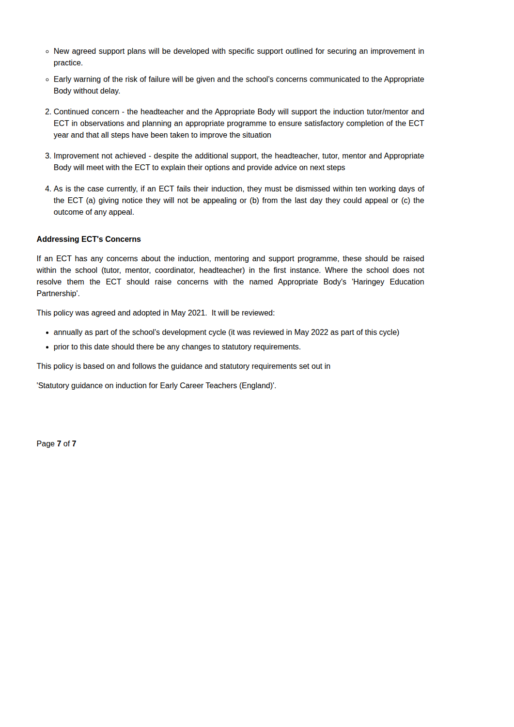New agreed support plans will be developed with specific support outlined for securing an improvement in practice.
Early warning of the risk of failure will be given and the school's concerns communicated to the Appropriate Body without delay.
Continued concern - the headteacher and the Appropriate Body will support the induction tutor/mentor and ECT in observations and planning an appropriate programme to ensure satisfactory completion of the ECT year and that all steps have been taken to improve the situation
Improvement not achieved - despite the additional support, the headteacher, tutor, mentor and Appropriate Body will meet with the ECT to explain their options and provide advice on next steps
As is the case currently, if an ECT fails their induction, they must be dismissed within ten working days of the ECT (a) giving notice they will not be appealing or (b) from the last day they could appeal or (c) the outcome of any appeal.
Addressing ECT's Concerns
If an ECT has any concerns about the induction, mentoring and support programme, these should be raised within the school (tutor, mentor, coordinator, headteacher) in the first instance. Where the school does not resolve them the ECT should raise concerns with the named Appropriate Body's 'Haringey Education Partnership'.
This policy was agreed and adopted in May 2021. It will be reviewed:
annually as part of the school's development cycle (it was reviewed in May 2022 as part of this cycle)
prior to this date should there be any changes to statutory requirements.
This policy is based on and follows the guidance and statutory requirements set out in
'Statutory guidance on induction for Early Career Teachers (England)'.
Page 7 of 7